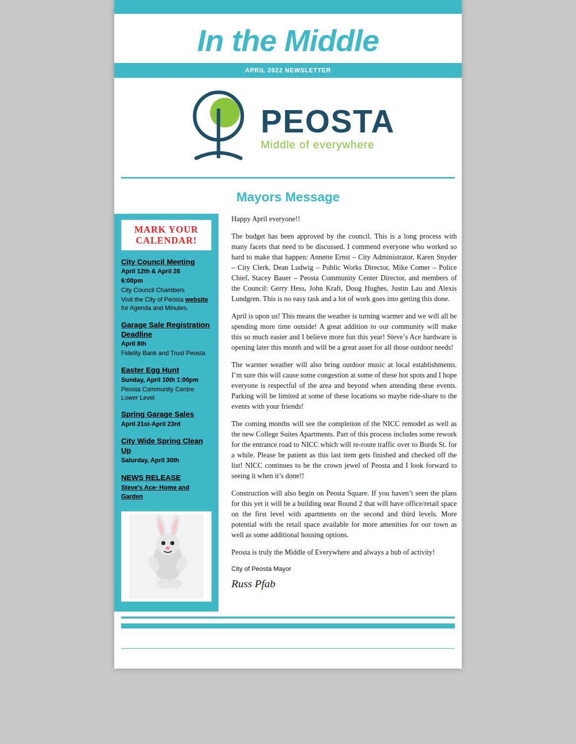In the Middle
APRIL 2022 NEWSLETTER
PEOSTA
Middle of everywhere
Mayors Message
MARK YOUR CALENDAR!
City Council Meeting
April 12th & April 26
6:00pm
City Council Chambers
Visit the City of Peosta website for Agenda and Minutes.
Garage Sale Registration Deadline
April 8th
Fidelity Bank and Trust Peosta
Easter Egg Hunt
Sunday, April 10th 1:00pm
Peosta Community Centre Lower Level
Spring Garage Sales
April 21st-April 23rd
City Wide Spring Clean Up
Saturday, April 30th
NEWS RELEASE Steve's Ace- Home and Garden
Happy April everyone!!
The budget has been approved by the council. This is a long process with many facets that need to be discussed. I commend everyone who worked so hard to make that happen: Annette Ernst – City Administrator, Karen Snyder – City Clerk, Dean Ludwig – Public Works Director, Mike Comer – Police Chief, Stacey Bauer – Peosta Community Center Director, and members of the Council: Gerry Hess, John Kraft, Doug Hughes, Justin Lau and Alexis Lundgren. This is no easy task and a lot of work goes into getting this done.
April is upon us! This means the weather is turning warmer and we will all be spending more time outside! A great addition to our community will make this so much easier and I believe more fun this year! Steve’s Ace hardware is opening later this month and will be a great asset for all those outdoor needs!
The warmer weather will also bring outdoor music at local establishments. I’m sure this will cause some congestion at some of these hot spots and I hope everyone is respectful of the area and beyond when attending these events. Parking will be limited at some of these locations so maybe ride-share to the events with your friends!
The coming months will see the completion of the NICC remodel as well as the new College Suites Apartments. Part of this process includes some rework for the entrance road to NICC which will re-route traffic over to Burds St. for a while. Please be patient as this last item gets finished and checked off the list! NICC continues to be the crown jewel of Peosta and I look forward to seeing it when it’s done!!
Construction will also begin on Peosta Square. If you haven’t seen the plans for this yet it will be a building near Round 2 that will have office/retail space on the first level with apartments on the second and third levels. More potential with the retail space available for more amenities for our town as well as some additional housing options.
Peosta is truly the Middle of Everywhere and always a hub of activity!
City of Peosta Mayor
Russ Pfab